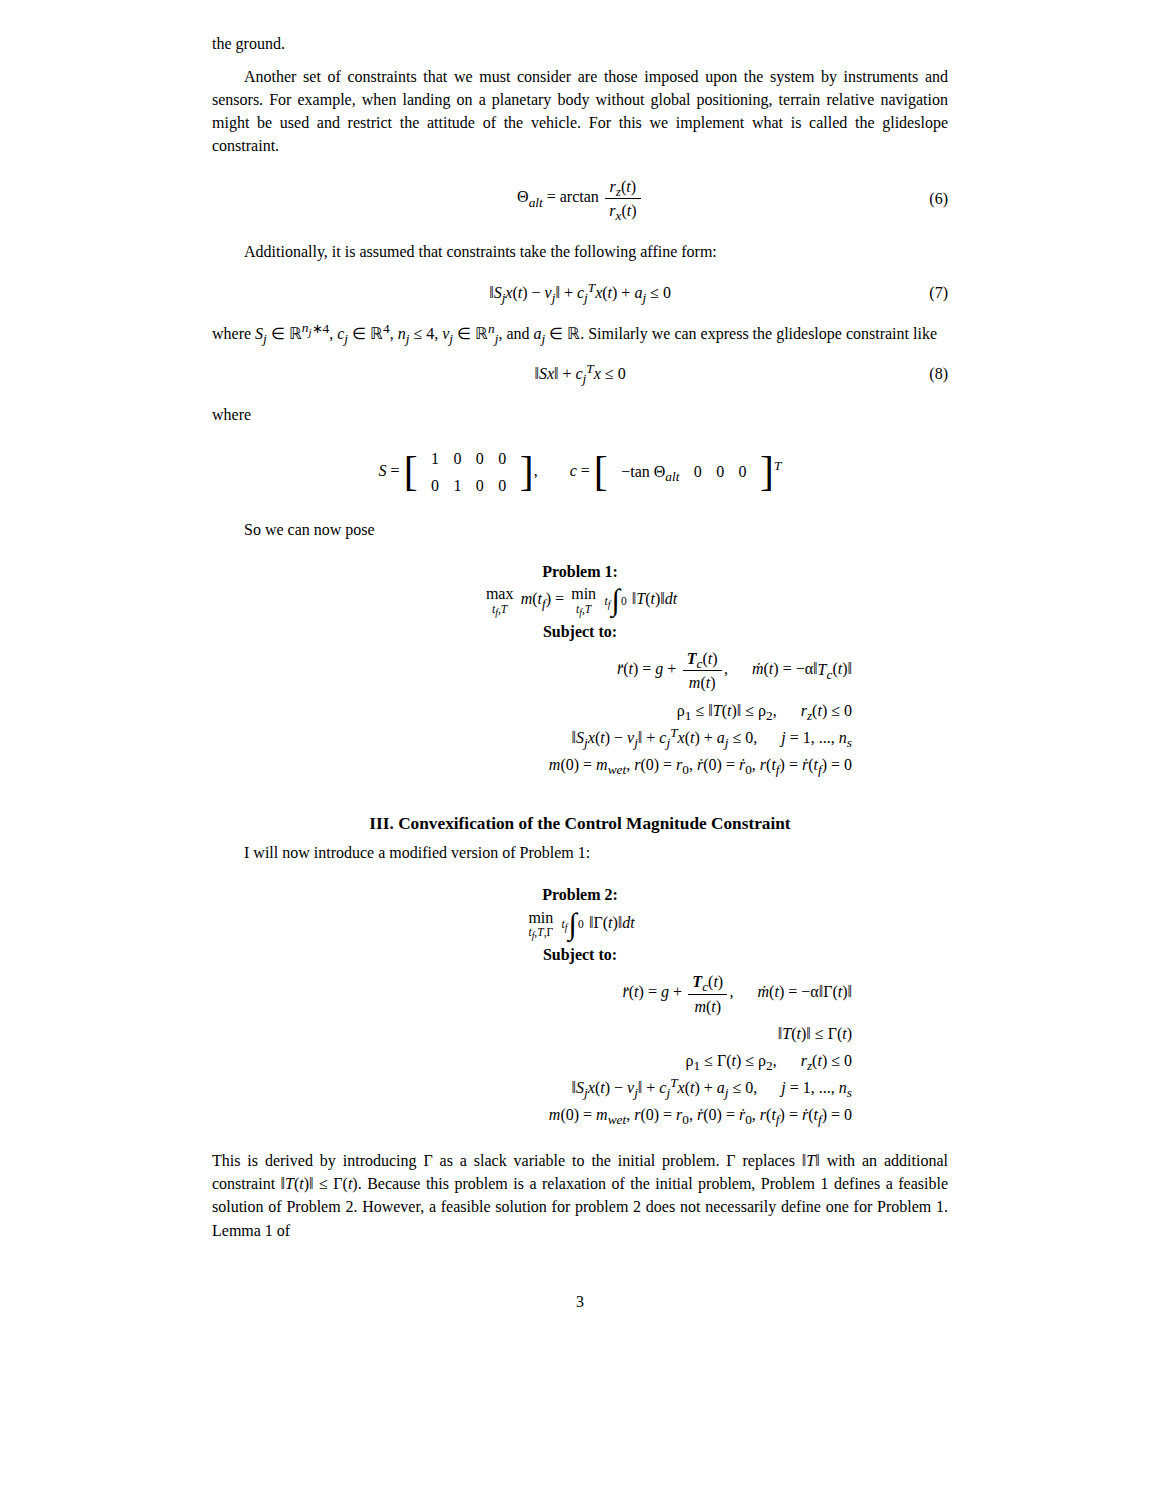the ground.
Another set of constraints that we must consider are those imposed upon the system by instruments and sensors. For example, when landing on a planetary body without global positioning, terrain relative navigation might be used and restrict the attitude of the vehicle. For this we implement what is called the glideslope constraint.
Θalt = arctan rz(t) rx(t)
(6)
Additionally, it is assumed that constraints take the following affine form:
‖Sjx(t) − vj‖ + cjTx(t) + aj ≤ 0
(7)
where Sj ∈ ℝnj∗4, cj ∈ ℝ4, nj ≤ 4, vj ∈ ℝnj, and aj ∈ ℝ. Similarly we can express the glideslope constraint like
‖Sx‖ + cjTx ≤ 0
(8)
where
S = [
| 1 | 0 | 0 | 0 |
| 0 | 1 | 0 | 0 |
], c = [
| −tan Θ alt | 0 | 0 | 0 |
]T
So we can now pose
Problem 1:
max tf,T m(tf) = min tf,T tf∫0 ‖T(t)‖dt
Subject to:
r̈(t) = g + Tc(t) m(t), ṁ(t) = −α‖Tc(t)‖
ρ1 ≤ ‖T(t)‖ ≤ ρ2, rz(t) ≤ 0
‖Sjx(t) − vj‖ + cjTx(t) + aj ≤ 0, j = 1, ..., ns
m(0) = mwet, r(0) = r0, ṙ(0) = ṙ0, r(tf) = ṙ(tf) = 0
III. Convexification of the Control Magnitude Constraint
I will now introduce a modified version of Problem 1:
Problem 2:
min tf,T,Γ tf∫0 ‖Γ(t)‖dt
Subject to:
r̈(t) = g + Tc(t) m(t), ṁ(t) = −α‖Γ(t)‖
‖T(t)‖ ≤ Γ(t)
ρ1 ≤ Γ(t) ≤ ρ2, rz(t) ≤ 0
‖Sjx(t) − vj‖ + cjTx(t) + aj ≤ 0, j = 1, ..., ns
m(0) = mwet, r(0) = r0, ṙ(0) = ṙ0, r(tf) = ṙ(tf) = 0
This is derived by introducing Γ as a slack variable to the initial problem. Γ replaces ‖T‖ with an additional constraint ‖T(t)‖ ≤ Γ(t). Because this problem is a relaxation of the initial problem, Problem 1 defines a feasible solution of Problem 2. However, a feasible solution for problem 2 does not necessarily define one for Problem 1. Lemma 1 of
3